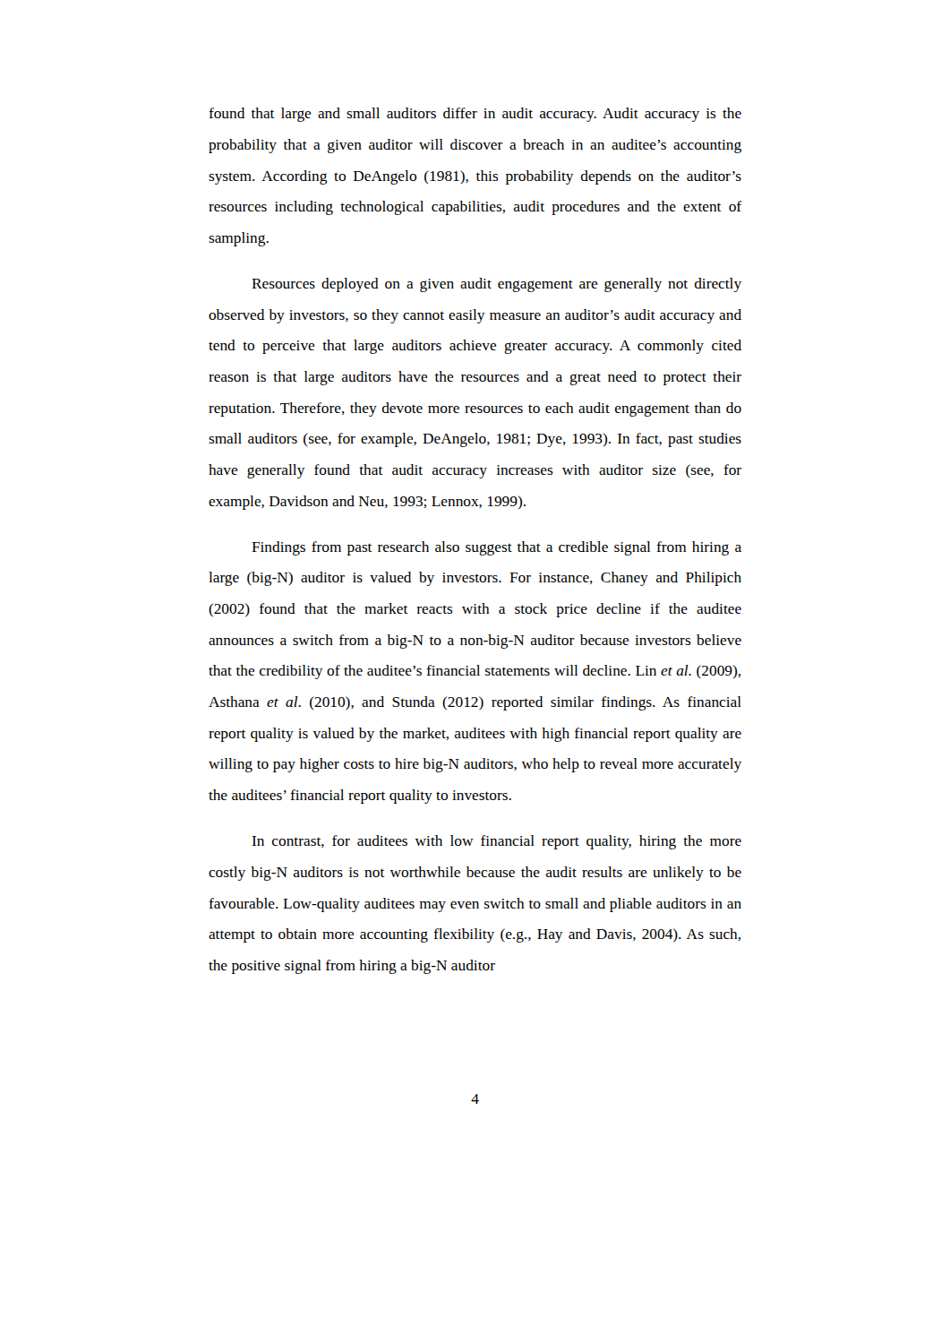found that large and small auditors differ in audit accuracy. Audit accuracy is the probability that a given auditor will discover a breach in an auditee’s accounting system. According to DeAngelo (1981), this probability depends on the auditor’s resources including technological capabilities, audit procedures and the extent of sampling.
Resources deployed on a given audit engagement are generally not directly observed by investors, so they cannot easily measure an auditor’s audit accuracy and tend to perceive that large auditors achieve greater accuracy. A commonly cited reason is that large auditors have the resources and a great need to protect their reputation. Therefore, they devote more resources to each audit engagement than do small auditors (see, for example, DeAngelo, 1981; Dye, 1993). In fact, past studies have generally found that audit accuracy increases with auditor size (see, for example, Davidson and Neu, 1993; Lennox, 1999).
Findings from past research also suggest that a credible signal from hiring a large (big-N) auditor is valued by investors. For instance, Chaney and Philipich (2002) found that the market reacts with a stock price decline if the auditee announces a switch from a big-N to a non-big-N auditor because investors believe that the credibility of the auditee’s financial statements will decline. Lin et al. (2009), Asthana et al. (2010), and Stunda (2012) reported similar findings. As financial report quality is valued by the market, auditees with high financial report quality are willing to pay higher costs to hire big-N auditors, who help to reveal more accurately the auditees’ financial report quality to investors.
In contrast, for auditees with low financial report quality, hiring the more costly big-N auditors is not worthwhile because the audit results are unlikely to be favourable. Low-quality auditees may even switch to small and pliable auditors in an attempt to obtain more accounting flexibility (e.g., Hay and Davis, 2004). As such, the positive signal from hiring a big-N auditor
4